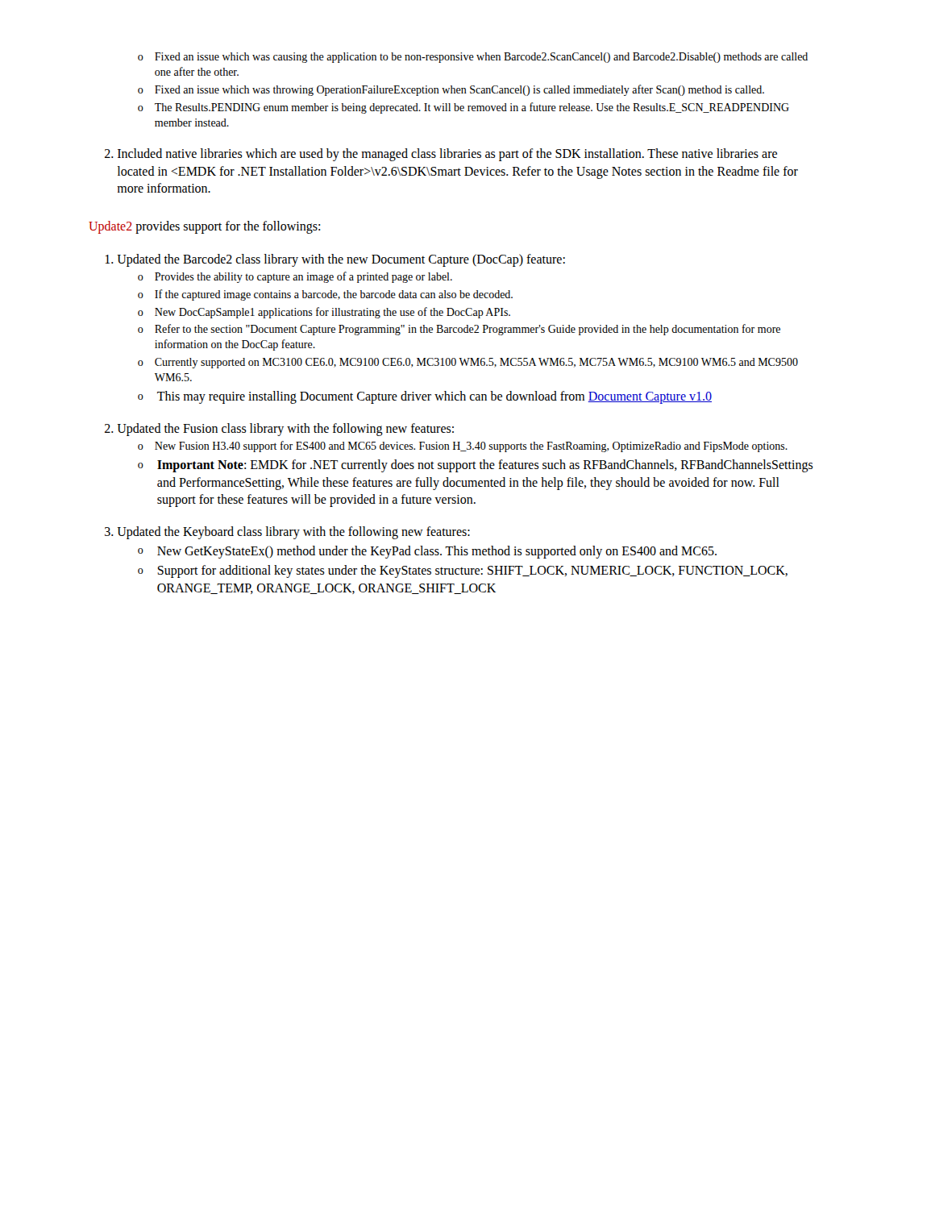Fixed an issue which was causing the application to be non-responsive when Barcode2.ScanCancel() and Barcode2.Disable() methods are called one after the other.
Fixed an issue which was throwing OperationFailureException when ScanCancel() is called immediately after Scan() method is called.
The Results.PENDING enum member is being deprecated. It will be removed in a future release. Use the Results.E_SCN_READPENDING member instead.
Included native libraries which are used by the managed class libraries as part of the SDK installation. These native libraries are located in <EMDK for .NET Installation Folder>\v2.6\SDK\Smart Devices. Refer to the Usage Notes section in the Readme file for more information.
Update2 provides support for the followings:
Updated the Barcode2 class library with the new Document Capture (DocCap) feature:
Provides the ability to capture an image of a printed page or label.
If the captured image contains a barcode, the barcode data can also be decoded.
New DocCapSample1 applications for illustrating the use of the DocCap APIs.
Refer to the section "Document Capture Programming" in the Barcode2 Programmer's Guide provided in the help documentation for more information on the DocCap feature.
Currently supported on MC3100 CE6.0, MC9100 CE6.0, MC3100 WM6.5, MC55A WM6.5, MC75A WM6.5, MC9100 WM6.5 and MC9500 WM6.5.
This may require installing Document Capture driver which can be download from Document Capture v1.0
Updated the Fusion class library with the following new features:
New Fusion H3.40 support for ES400 and MC65 devices. Fusion H_3.40 supports the FastRoaming, OptimizeRadio and FipsMode options.
Important Note: EMDK for .NET currently does not support the features such as RFBandChannels, RFBandChannelsSettings and PerformanceSetting, While these features are fully documented in the help file, they should be avoided for now. Full support for these features will be provided in a future version.
Updated the Keyboard class library with the following new features:
New GetKeyStateEx() method under the KeyPad class. This method is supported only on ES400 and MC65.
Support for additional key states under the KeyStates structure: SHIFT_LOCK, NUMERIC_LOCK, FUNCTION_LOCK, ORANGE_TEMP, ORANGE_LOCK, ORANGE_SHIFT_LOCK